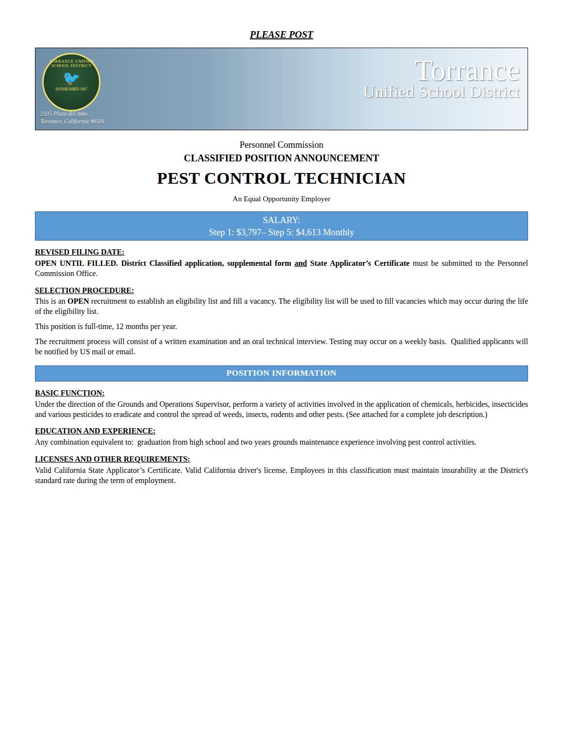PLEASE POST
TORRANCE UNIFIED SCHOOL DISTRICT 🐦 ESTABLISHED 1947
2335 Plaza del Amo
Torrance, California 90501
Torrance Unified School District
Personnel Commission
CLASSIFIED POSITION ANNOUNCEMENT
PEST CONTROL TECHNICIAN
An Equal Opportunity Employer
SALARY:
Step 1: $3,797– Step 5: $4,613 Monthly
REVISED FILING DATE:
OPEN UNTIL FILLED. District Classified application, supplemental form and State Applicator’s Certificate must be submitted to the Personnel Commission Office.
SELECTION PROCEDURE:
This is an OPEN recruitment to establish an eligibility list and fill a vacancy. The eligibility list will be used to fill vacancies which may occur during the life of the eligibility list.
This position is full-time, 12 months per year.
The recruitment process will consist of a written examination and an oral technical interview. Testing may occur on a weekly basis. Qualified applicants will be notified by US mail or email.
POSITION INFORMATION
BASIC FUNCTION:
Under the direction of the Grounds and Operations Supervisor, perform a variety of activities involved in the application of chemicals, herbicides, insecticides and various pesticides to eradicate and control the spread of weeds, insects, rodents and other pests. (See attached for a complete job description.)
EDUCATION AND EXPERIENCE:
Any combination equivalent to: graduation from high school and two years grounds maintenance experience involving pest control activities.
LICENSES AND OTHER REQUIREMENTS:
Valid California State Applicator’s Certificate. Valid California driver's license. Employees in this classification must maintain insurability at the District's standard rate during the term of employment.